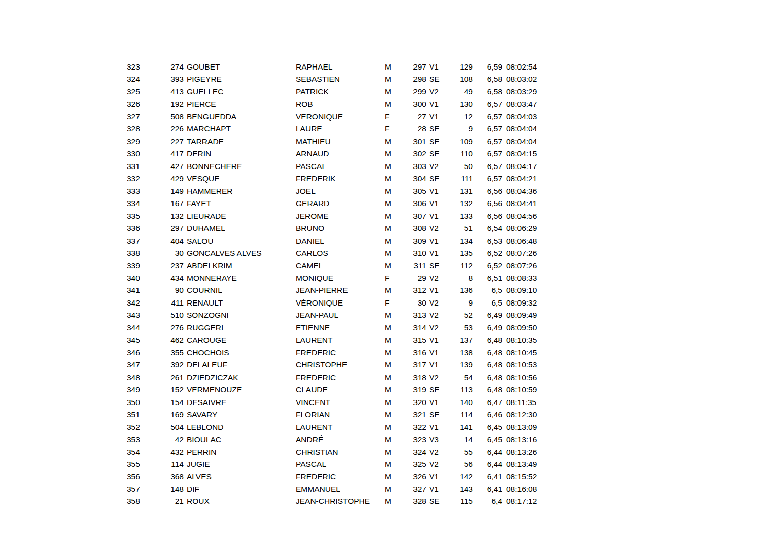| 323 | 274 | GOUBET | RAPHAEL | M | 297 | V1 | 129 | 6,59 | 08:02:54 |
| 324 | 393 | PIGEYRE | SEBASTIEN | M | 298 | SE | 108 | 6,58 | 08:03:02 |
| 325 | 413 | GUELLEC | PATRICK | M | 299 | V2 | 49 | 6,58 | 08:03:29 |
| 326 | 192 | PIERCE | ROB | M | 300 | V1 | 130 | 6,57 | 08:03:47 |
| 327 | 508 | BENGUEDDA | VERONIQUE | F | 27 | V1 | 12 | 6,57 | 08:04:03 |
| 328 | 226 | MARCHAPT | LAURE | F | 28 | SE | 9 | 6,57 | 08:04:04 |
| 329 | 227 | TARRADE | MATHIEU | M | 301 | SE | 109 | 6,57 | 08:04:04 |
| 330 | 417 | DERIN | ARNAUD | M | 302 | SE | 110 | 6,57 | 08:04:15 |
| 331 | 427 | BONNECHERE | PASCAL | M | 303 | V2 | 50 | 6,57 | 08:04:17 |
| 332 | 429 | VESQUE | FREDERIK | M | 304 | SE | 111 | 6,57 | 08:04:21 |
| 333 | 149 | HAMMERER | JOEL | M | 305 | V1 | 131 | 6,56 | 08:04:36 |
| 334 | 167 | FAYET | GERARD | M | 306 | V1 | 132 | 6,56 | 08:04:41 |
| 335 | 132 | LIEURADE | JEROME | M | 307 | V1 | 133 | 6,56 | 08:04:56 |
| 336 | 297 | DUHAMEL | BRUNO | M | 308 | V2 | 51 | 6,54 | 08:06:29 |
| 337 | 404 | SALOU | DANIEL | M | 309 | V1 | 134 | 6,53 | 08:06:48 |
| 338 | 30 | GONCALVES ALVES | CARLOS | M | 310 | V1 | 135 | 6,52 | 08:07:26 |
| 339 | 237 | ABDELKRIM | CAMEL | M | 311 | SE | 112 | 6,52 | 08:07:26 |
| 340 | 434 | MONNERAYE | MONIQUE | F | 29 | V2 | 8 | 6,51 | 08:08:33 |
| 341 | 90 | COURNIL | JEAN-PIERRE | M | 312 | V1 | 136 | 6,5 | 08:09:10 |
| 342 | 411 | RENAULT | VÉRONIQUE | F | 30 | V2 | 9 | 6,5 | 08:09:32 |
| 343 | 510 | SONZOGNI | JEAN-PAUL | M | 313 | V2 | 52 | 6,49 | 08:09:49 |
| 344 | 276 | RUGGERI | ETIENNE | M | 314 | V2 | 53 | 6,49 | 08:09:50 |
| 345 | 462 | CAROUGE | LAURENT | M | 315 | V1 | 137 | 6,48 | 08:10:35 |
| 346 | 355 | CHOCHOIS | FREDERIC | M | 316 | V1 | 138 | 6,48 | 08:10:45 |
| 347 | 392 | DELALEUF | CHRISTOPHE | M | 317 | V1 | 139 | 6,48 | 08:10:53 |
| 348 | 261 | DZIEDZICZAK | FREDERIC | M | 318 | V2 | 54 | 6,48 | 08:10:56 |
| 349 | 152 | VERMENOUZE | CLAUDE | M | 319 | SE | 113 | 6,48 | 08:10:59 |
| 350 | 154 | DESAIVRE | VINCENT | M | 320 | V1 | 140 | 6,47 | 08:11:35 |
| 351 | 169 | SAVARY | FLORIAN | M | 321 | SE | 114 | 6,46 | 08:12:30 |
| 352 | 504 | LEBLOND | LAURENT | M | 322 | V1 | 141 | 6,45 | 08:13:09 |
| 353 | 42 | BIOULAC | ANDRÉ | M | 323 | V3 | 14 | 6,45 | 08:13:16 |
| 354 | 432 | PERRIN | CHRISTIAN | M | 324 | V2 | 55 | 6,44 | 08:13:26 |
| 355 | 114 | JUGIE | PASCAL | M | 325 | V2 | 56 | 6,44 | 08:13:49 |
| 356 | 368 | ALVES | FREDERIC | M | 326 | V1 | 142 | 6,41 | 08:15:52 |
| 357 | 148 | DIF | EMMANUEL | M | 327 | V1 | 143 | 6,41 | 08:16:08 |
| 358 | 21 | ROUX | JEAN-CHRISTOPHE | M | 328 | SE | 115 | 6,4 | 08:17:12 |